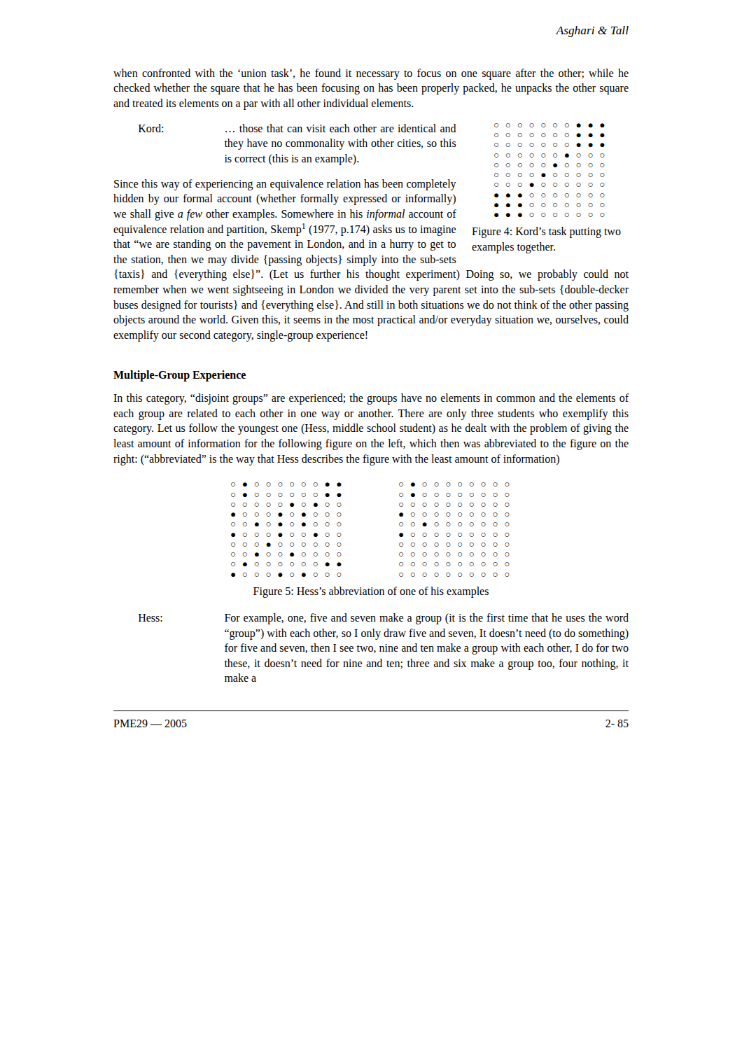Asghari & Tall
when confronted with the ‘union task’, he found it necessary to focus on one square after the other; while he checked whether the square that he has been focusing on has been properly packed, he unpacks the other square and treated its elements on a par with all other individual elements.
Figure 4: Kord’s task putting two examples together.
Kord:
… those that can visit each other are identical and they have no commonality with other cities, so this is correct (this is an example).
Since this way of experiencing an equivalence relation has been completely hidden by our formal account (whether formally expressed or informally) we shall give a few other examples. Somewhere in his informal account of equivalence relation and partition, Skemp1 (1977, p.174) asks us to imagine that “we are standing on the pavement in London, and in a hurry to get to the station, then we may divide {passing objects} simply into the sub-sets {taxis} and {everything else}”. (Let us further his thought experiment) Doing so, we probably could not remember when we went sightseeing in London we divided the very parent set into the sub-sets {double-decker buses designed for tourists} and {everything else}. And still in both situations we do not think of the other passing objects around the world. Given this, it seems in the most practical and/or everyday situation we, ourselves, could exemplify our second category, single-group experience!
Multiple-Group Experience
In this category, “disjoint groups” are experienced; the groups have no elements in common and the elements of each group are related to each other in one way or another. There are only three students who exemplify this category. Let us follow the youngest one (Hess, middle school student) as he dealt with the problem of giving the least amount of information for the following figure on the left, which then was abbreviated to the figure on the right: (“abbreviated” is the way that Hess describes the figure with the least amount of information)
Figure 5: Hess’s abbreviation of one of his examples
Hess:
For example, one, five and seven make a group (it is the first time that he uses the word “group”) with each other, so I only draw five and seven, It doesn’t need (to do something) for five and seven, then I see two, nine and ten make a group with each other, I do for two these, it doesn’t need for nine and ten; three and six make a group too, four nothing, it make a
PME29 — 2005 2- 85